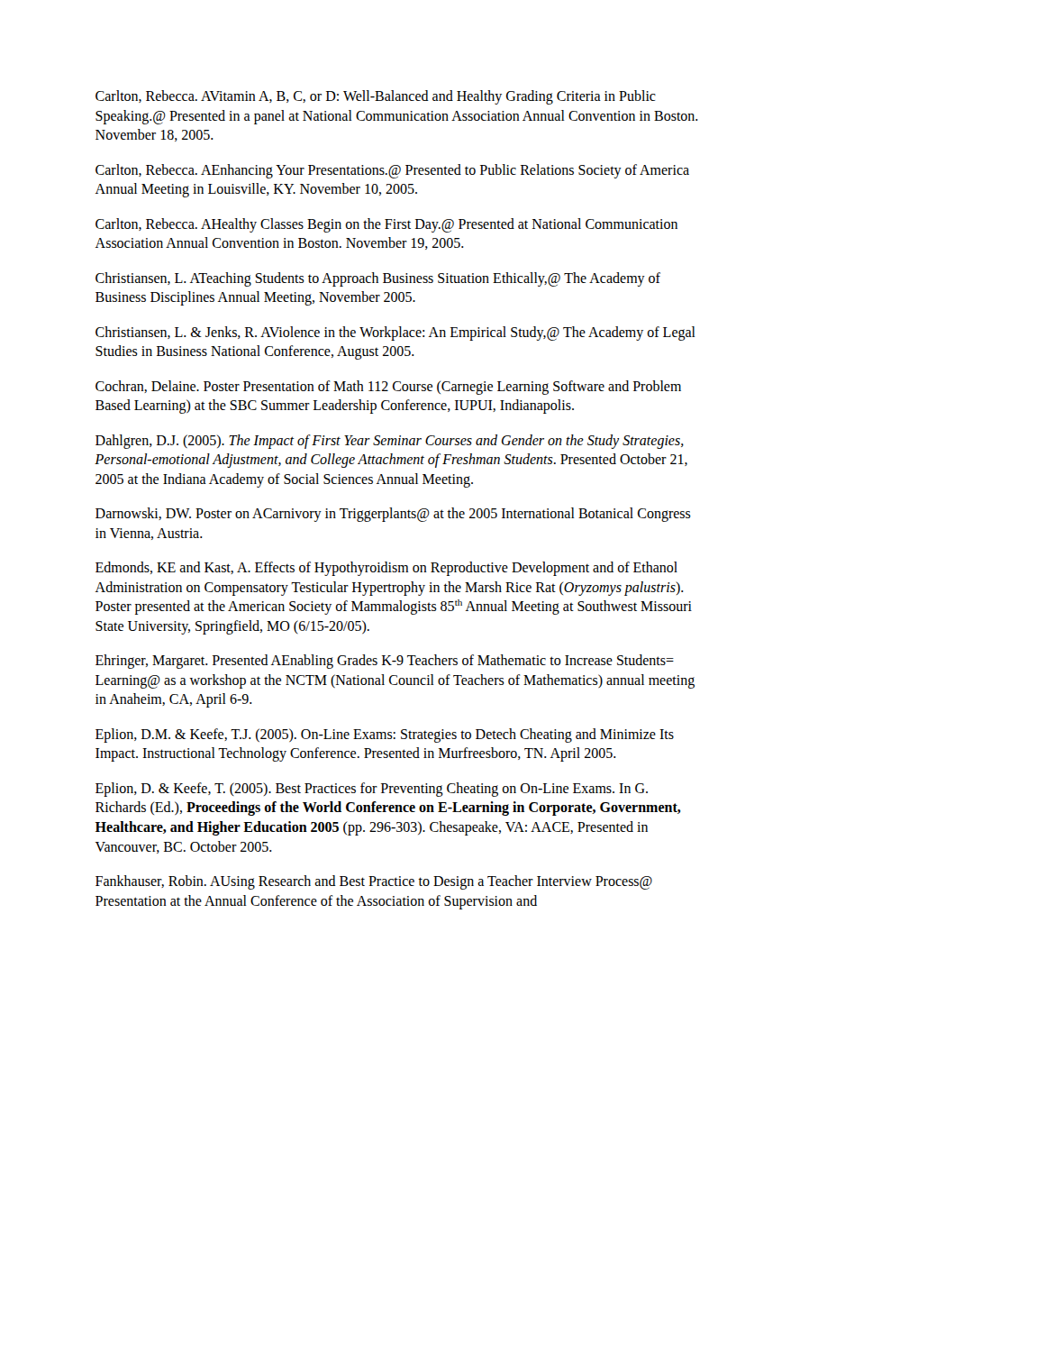Carlton, Rebecca. AVitamin A, B, C, or D: Well-Balanced and Healthy Grading Criteria in Public Speaking.@ Presented in a panel at National Communication Association Annual Convention in Boston. November 18, 2005.
Carlton, Rebecca. AEnhancing Your Presentations.@ Presented to Public Relations Society of America Annual Meeting in Louisville, KY. November 10, 2005.
Carlton, Rebecca. AHealthy Classes Begin on the First Day.@ Presented at National Communication Association Annual Convention in Boston. November 19, 2005.
Christiansen, L. ATeaching Students to Approach Business Situation Ethically,@ The Academy of Business Disciplines Annual Meeting, November 2005.
Christiansen, L. & Jenks, R. AViolence in the Workplace: An Empirical Study,@ The Academy of Legal Studies in Business National Conference, August 2005.
Cochran, Delaine. Poster Presentation of Math 112 Course (Carnegie Learning Software and Problem Based Learning) at the SBC Summer Leadership Conference, IUPUI, Indianapolis.
Dahlgren, D.J. (2005). The Impact of First Year Seminar Courses and Gender on the Study Strategies, Personal-emotional Adjustment, and College Attachment of Freshman Students. Presented October 21, 2005 at the Indiana Academy of Social Sciences Annual Meeting.
Darnowski, DW. Poster on ACarnivory in Triggerplants@ at the 2005 International Botanical Congress in Vienna, Austria.
Edmonds, KE and Kast, A. Effects of Hypothyroidism on Reproductive Development and of Ethanol Administration on Compensatory Testicular Hypertrophy in the Marsh Rice Rat (Oryzomys palustris). Poster presented at the American Society of Mammalogists 85th Annual Meeting at Southwest Missouri State University, Springfield, MO (6/15-20/05).
Ehringer, Margaret. Presented AEnabling Grades K-9 Teachers of Mathematic to Increase Students= Learning@ as a workshop at the NCTM (National Council of Teachers of Mathematics) annual meeting in Anaheim, CA, April 6-9.
Eplion, D.M. & Keefe, T.J. (2005). On-Line Exams: Strategies to Detech Cheating and Minimize Its Impact. Instructional Technology Conference. Presented in Murfreesboro, TN. April 2005.
Eplion, D. & Keefe, T. (2005). Best Practices for Preventing Cheating on On-Line Exams. In G. Richards (Ed.), Proceedings of the World Conference on E-Learning in Corporate, Government, Healthcare, and Higher Education 2005 (pp. 296-303). Chesapeake, VA: AACE, Presented in Vancouver, BC. October 2005.
Fankhauser, Robin. AUsing Research and Best Practice to Design a Teacher Interview Process@ Presentation at the Annual Conference of the Association of Supervision and